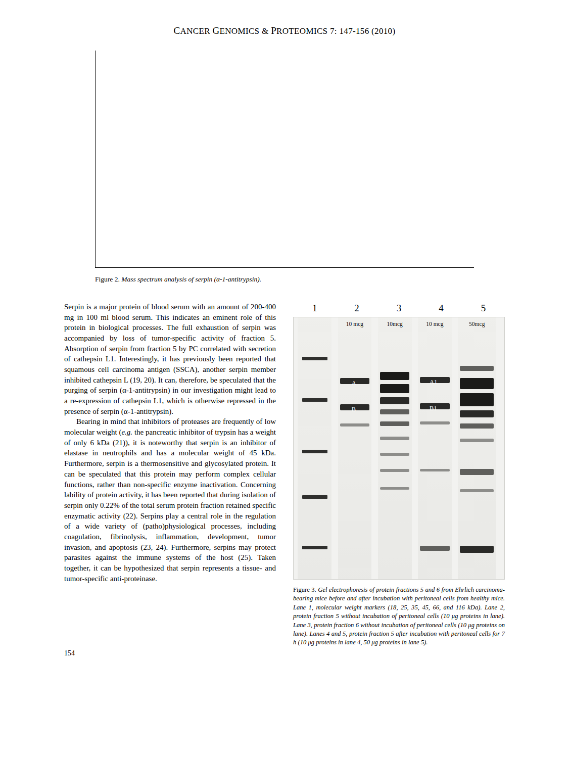CANCER GENOMICS & PROTEOMICS 7: 147-156 (2010)
[Abs. Int. * 1000]
m/z
Figure 2. Mass spectrum analysis of serpin (α-1-antitrypsin).
Serpin is a major protein of blood serum with an amount of 200-400 mg in 100 ml blood serum. This indicates an eminent role of this protein in biological processes. The full exhaustion of serpin was accompanied by loss of tumor-specific activity of fraction 5. Absorption of serpin from fraction 5 by PC correlated with secretion of cathepsin L1. Interestingly, it has previously been reported that squamous cell carcinoma antigen (SSCA), another serpin member inhibited cathepsin L (19, 20). It can, therefore, be speculated that the purging of serpin (α-1-antitrypsin) in our investigation might lead to a re-expression of cathepsin L1, which is otherwise repressed in the presence of serpin (α-1-antitrypsin).
Bearing in mind that inhibitors of proteases are frequently of low molecular weight (e.g. the pancreatic inhibitor of trypsin has a weight of only 6 kDa (21)), it is noteworthy that serpin is an inhibitor of elastase in neutrophils and has a molecular weight of 45 kDa. Furthermore, serpin is a thermosensitive and glycosylated protein. It can be speculated that this protein may perform complex cellular functions, rather than non-specific enzyme inactivation. Concerning lability of protein activity, it has been reported that during isolation of serpin only 0.22% of the total serum protein fraction retained specific enzymatic activity (22). Serpins play a central role in the regulation of a wide variety of (patho)physiological processes, including coagulation, fibrinolysis, inflammation, development, tumor invasion, and apoptosis (23, 24). Furthermore, serpins may protect parasites against the immune systems of the host (25). Taken together, it can be hypothesized that serpin represents a tissue- and tumor-specific anti-proteinase.
1 2 3 4 5
10 mcg
10mcg
10 mcg
50mcg
A
B
A1
B1
Cathepsin
Figure 3. Gel electrophoresis of protein fractions 5 and 6 from Ehrlich carcinoma-bearing mice before and after incubation with peritoneal cells from healthy mice. Lane 1, molecular weight markers (18, 25, 35, 45, 66, and 116 kDa). Lane 2, protein fraction 5 without incubation of peritoneal cells (10 μg proteins in lane). Lane 3, protein fraction 6 without incubation of peritoneal cells (10 μg proteins on lane). Lanes 4 and 5, protein fraction 5 after incubation with peritoneal cells for 7 h (10 μg proteins in lane 4, 50 μg proteins in lane 5).
154